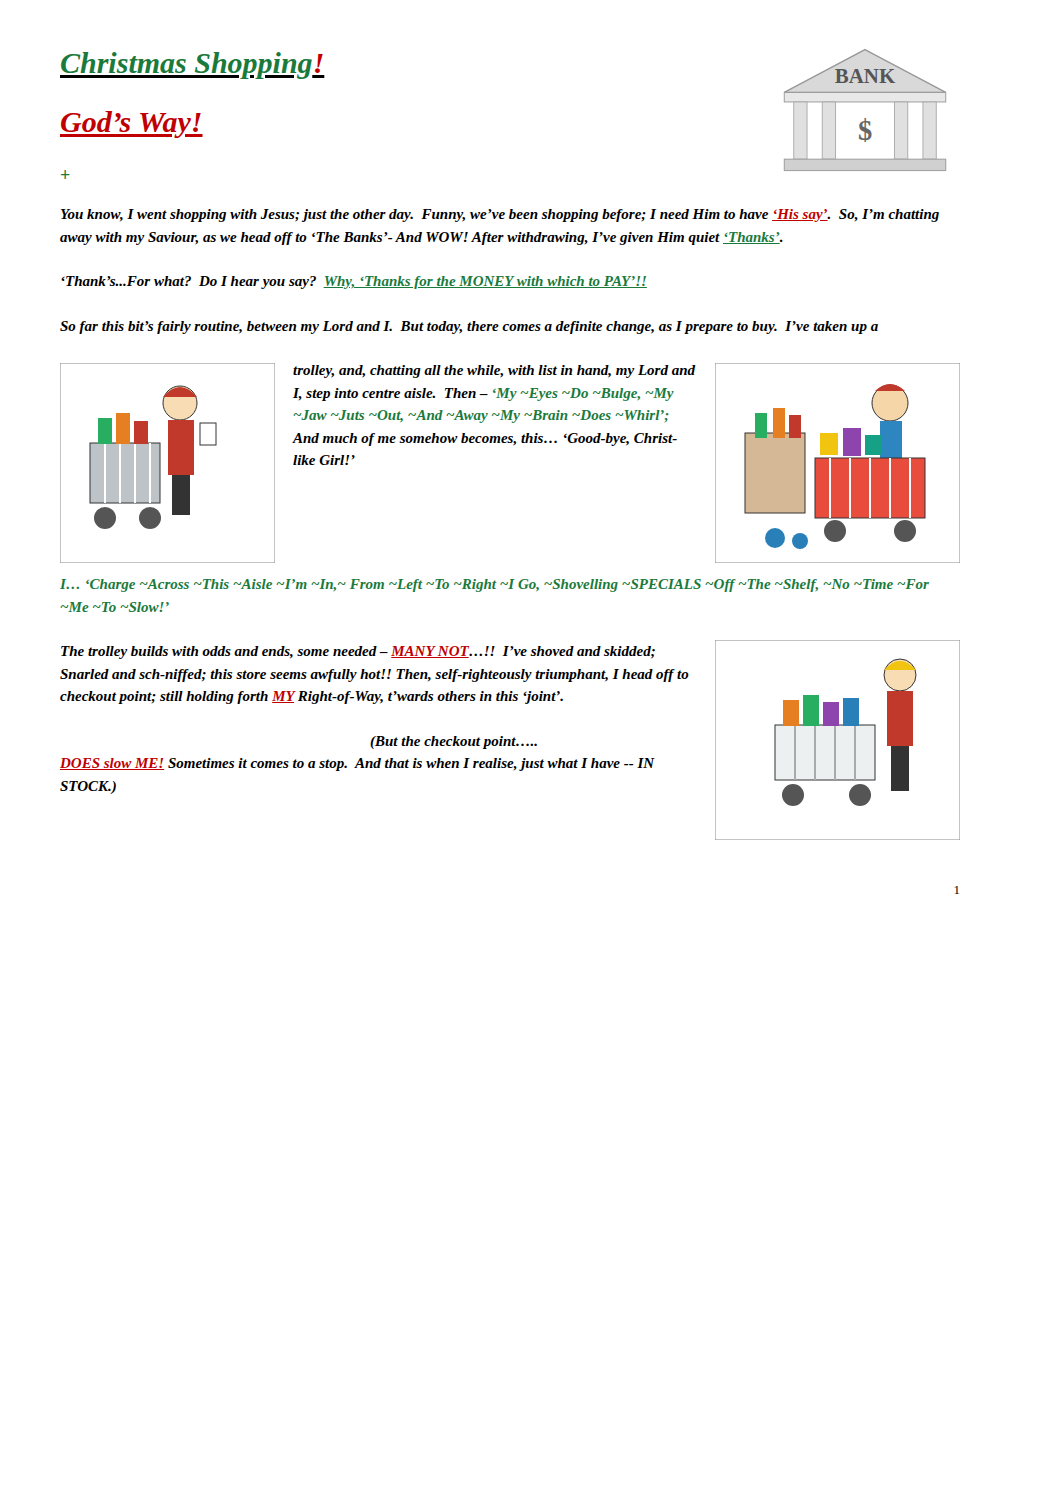Christmas Shopping!
God’s Way!
+
You know, I went shopping with Jesus; just the other day. Funny, we’ve been shopping before; I need Him to have ‘His say’. So, I’m chatting away with my Saviour, as we head off to ‘The Banks’- And WOW! After withdrawing, I’ve given Him quiet ‘Thanks’.
‘Thank’s...For what? Do I hear you say? Why, ‘Thanks for the MONEY with which to PAY’!!
So far this bit’s fairly routine, between my Lord and I. But today, there comes a definite change, as I prepare to buy. I’ve taken up a
trolley, and, chatting all the while, with list in hand, my Lord and I, step into centre aisle. Then – ‘My ~Eyes ~Do ~Bulge, ~My ~Jaw ~Juts ~Out, ~And ~Away ~My ~Brain ~Does ~Whirl’; And much of me somehow becomes, this… ‘Good-bye, Christ-like Girl!’
I… ‘Charge ~Across ~This ~Aisle ~I’m ~In,~ From ~Left ~To ~Right ~I Go, ~Shovelling ~SPECIALS ~Off ~The ~Shelf, ~No ~Time ~For ~Me ~To ~Slow!’
The trolley builds with odds and ends, some needed – MANY NOT…!! I’ve shoved and skidded; Snarled and sch-niffed; this store seems awfully hot!! Then, self-righteously triumphant, I head off to checkout point; still holding forth MY Right-of-Way, t’wards others in this ‘joint’.
(But the checkout point…..
DOES slow ME! Sometimes it comes to a stop. And that is when I realise, just what I have -- IN STOCK.)
1